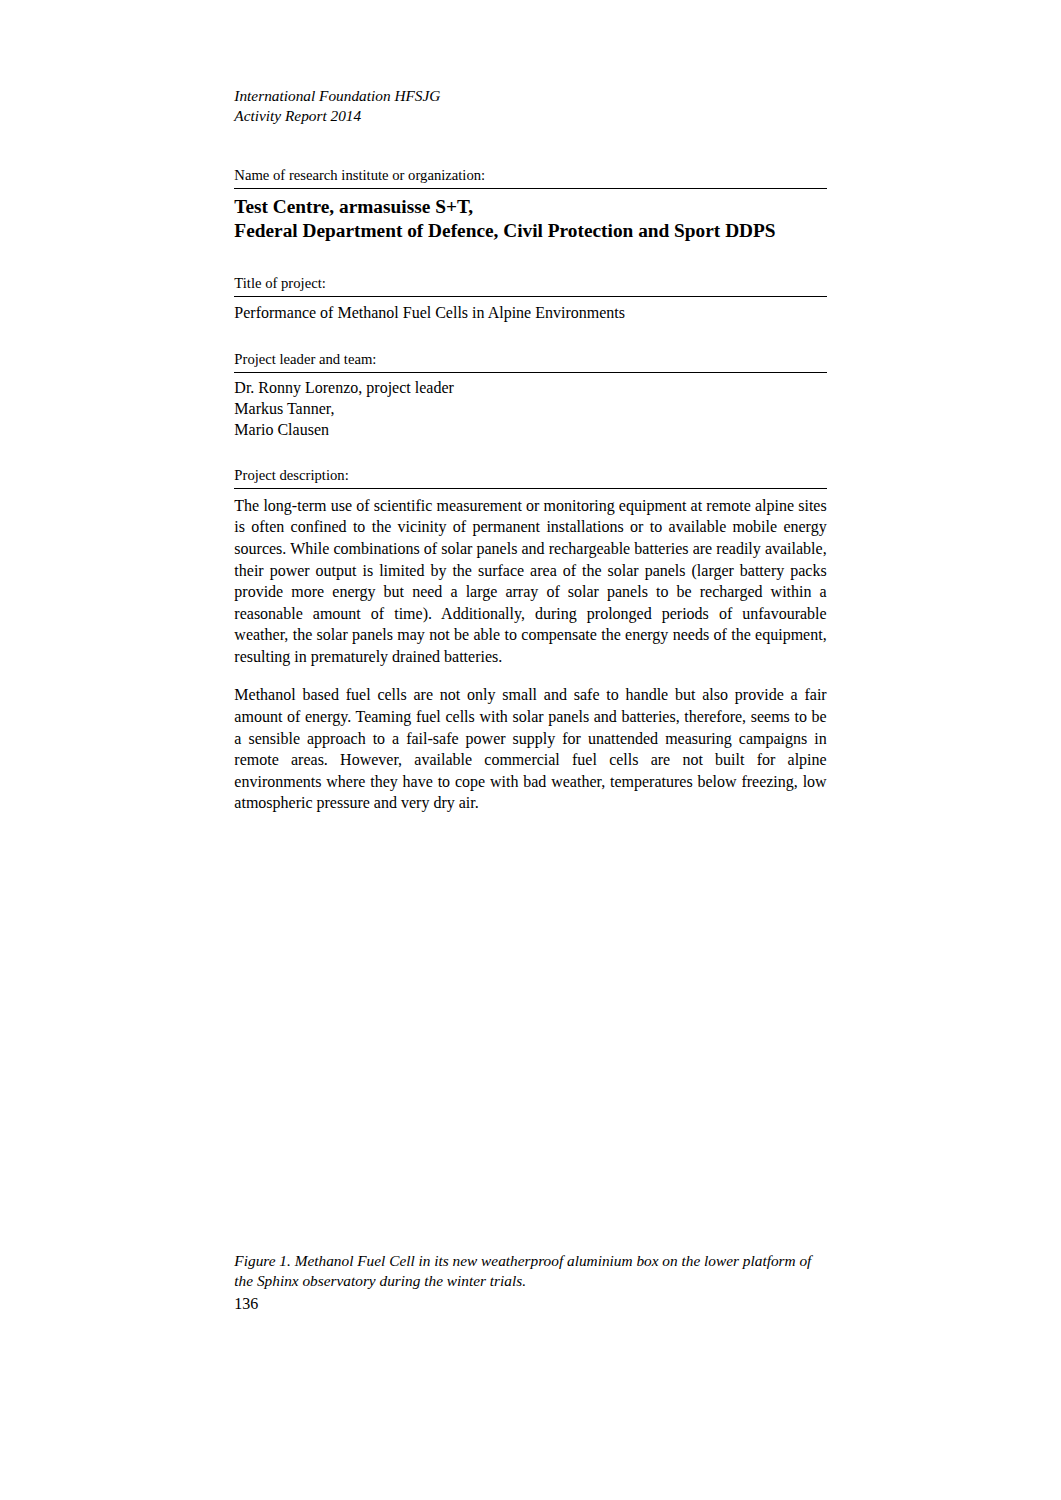International Foundation HFSJG
Activity Report 2014
Name of research institute or organization:
Test Centre, armasuisse S+T,
Federal Department of Defence, Civil Protection and Sport DDPS
Title of project:
Performance of Methanol Fuel Cells in Alpine Environments
Project leader and team:
Dr. Ronny Lorenzo, project leader
Markus Tanner,
Mario Clausen
Project description:
The long-term use of scientific measurement or monitoring equipment at remote alpine sites is often confined to the vicinity of permanent installations or to available mobile energy sources. While combinations of solar panels and rechargeable batteries are readily available, their power output is limited by the surface area of the solar panels (larger battery packs provide more energy but need a large array of solar panels to be recharged within a reasonable amount of time). Additionally, during prolonged periods of unfavourable weather, the solar panels may not be able to compensate the energy needs of the equipment, resulting in prematurely drained batteries.
Methanol based fuel cells are not only small and safe to handle but also provide a fair amount of energy. Teaming fuel cells with solar panels and batteries, therefore, seems to be a sensible approach to a fail-safe power supply for unattended measuring campaigns in remote areas. However, available commercial fuel cells are not built for alpine environments where they have to cope with bad weather, temperatures below freezing, low atmospheric pressure and very dry air.
Figure 1. Methanol Fuel Cell in its new weatherproof aluminium box on the lower platform of the Sphinx observatory during the winter trials.
136